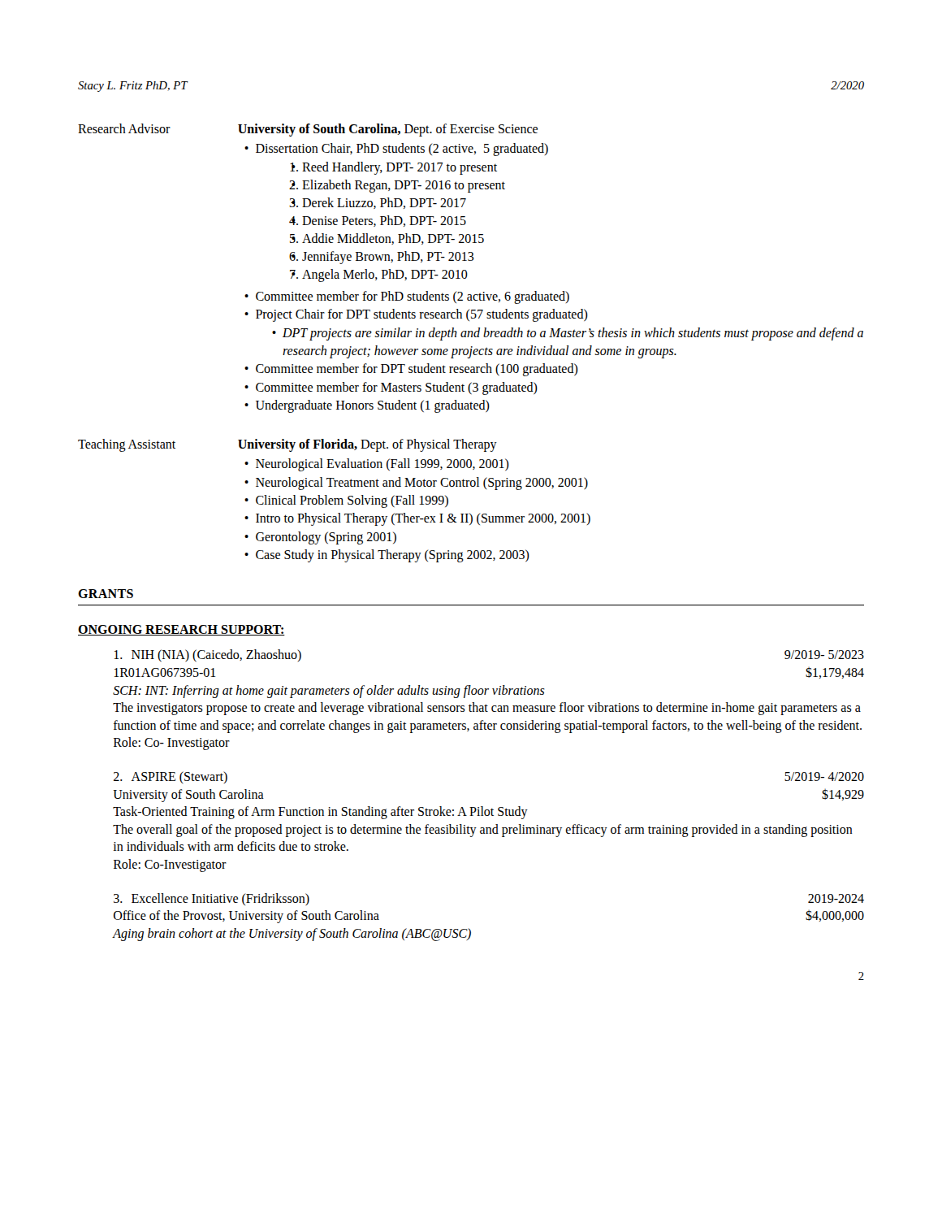Stacy L. Fritz PhD, PT 2/2020
Research Advisor
University of South Carolina, Dept. of Exercise Science
Dissertation Chair, PhD students (2 active, 5 graduated)
Reed Handlery, DPT- 2017 to present
Elizabeth Regan, DPT- 2016 to present
Derek Liuzzo, PhD, DPT- 2017
Denise Peters, PhD, DPT- 2015
Addie Middleton, PhD, DPT- 2015
Jennifaye Brown, PhD, PT- 2013
Angela Merlo, PhD, DPT- 2010
Committee member for PhD students (2 active, 6 graduated)
Project Chair for DPT students research (57 students graduated)
DPT projects are similar in depth and breadth to a Master’s thesis in which students must propose and defend a research project; however some projects are individual and some in groups.
Committee member for DPT student research (100 graduated)
Committee member for Masters Student (3 graduated)
Undergraduate Honors Student (1 graduated)
Teaching Assistant
University of Florida, Dept. of Physical Therapy
Neurological Evaluation (Fall 1999, 2000, 2001)
Neurological Treatment and Motor Control (Spring 2000, 2001)
Clinical Problem Solving (Fall 1999)
Intro to Physical Therapy (Ther-ex I & II) (Summer 2000, 2001)
Gerontology (Spring 2001)
Case Study in Physical Therapy (Spring 2002, 2003)
GRANTS
ONGOING RESEARCH SUPPORT:
1. NIH (NIA) (Caicedo, Zhaoshuo)
9/2019- 5/2023
1R01AG067395-01
$1,179,484
SCH: INT: Inferring at home gait parameters of older adults using floor vibrations
The investigators propose to create and leverage vibrational sensors that can measure floor vibrations to determine in-home gait parameters as a function of time and space; and correlate changes in gait parameters, after considering spatial-temporal factors, to the well-being of the resident.
Role: Co- Investigator
2. ASPIRE (Stewart)
5/2019- 4/2020
University of South Carolina
$14,929
Task-Oriented Training of Arm Function in Standing after Stroke: A Pilot Study
The overall goal of the proposed project is to determine the feasibility and preliminary efficacy of arm training provided in a standing position in individuals with arm deficits due to stroke.
Role: Co-Investigator
3. Excellence Initiative (Fridriksson)
2019-2024
Office of the Provost, University of South Carolina
$4,000,000
Aging brain cohort at the University of South Carolina (ABC@USC)
2